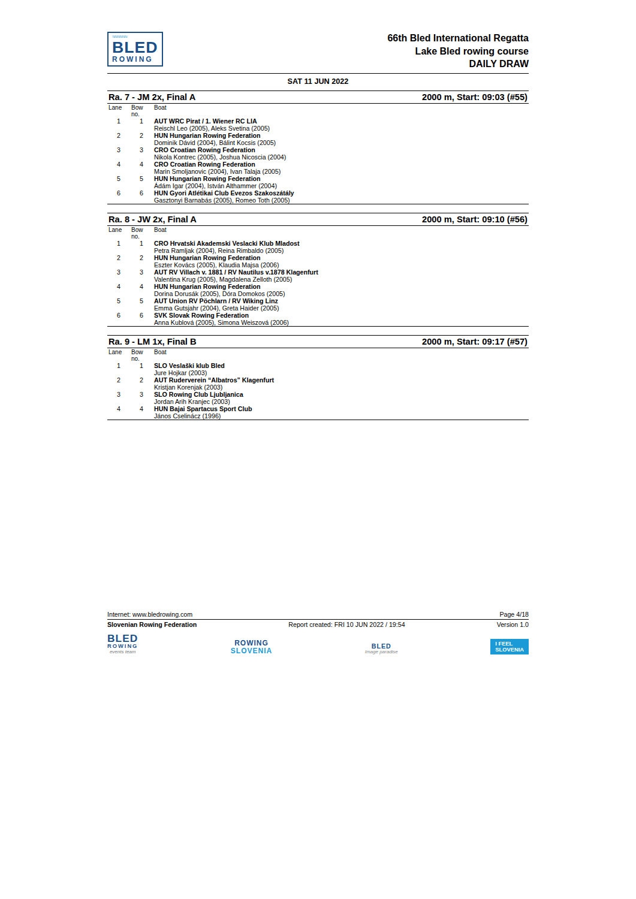≈≈≈≈≈≈
BLED
ROWING
66th Bled International Regatta
Lake Bled rowing course
DAILY DRAW
SAT 11 JUN 2022
Ra. 7 - JM 2x, Final A
2000 m, Start: 09:03 (#55)
| Lane | Bow no. | Boat |
| --- | --- | --- |
| 1 | 1 | AUT WRC Pirat / 1. Wiener RC LIA |
| | | Reischl Leo (2005), Aleks Svetina (2005) |
| 2 | 2 | HUN Hungarian Rowing Federation |
| | | Dominik Dávid (2004), Bálint Kocsis (2005) |
| 3 | 3 | CRO Croatian Rowing Federation |
| | | Nikola Kontrec (2005), Joshua Nicoscia (2004) |
| 4 | 4 | CRO Croatian Rowing Federation |
| | | Marin Smoljanovic (2004), Ivan Talaja (2005) |
| 5 | 5 | HUN Hungarian Rowing Federation |
| | | Ádám Igar (2004), István Althammer (2004) |
| 6 | 6 | HUN Gyori Atlétikai Club Evezos Szakoszátály |
| | | Gasztonyi Barnabás (2005), Romeo Toth (2005) |
Ra. 8 - JW 2x, Final A
2000 m, Start: 09:10 (#56)
| Lane | Bow no. | Boat |
| --- | --- | --- |
| 1 | 1 | CRO Hrvatski Akademski Veslacki Klub Mladost |
| | | Petra Ramljak (2004), Reina Rimbaldo (2005) |
| 2 | 2 | HUN Hungarian Rowing Federation |
| | | Eszter Kovács (2005), Klaudia Majsa (2006) |
| 3 | 3 | AUT RV Villach v. 1881 / RV Nautilus v.1878 Klagenfurt |
| | | Valentina Krug (2005), Magdalena Zelloth (2005) |
| 4 | 4 | HUN Hungarian Rowing Federation |
| | | Dorina Dorusák (2005), Dóra Domokos (2005) |
| 5 | 5 | AUT Union RV Pöchlarn / RV Wiking Linz |
| | | Emma Gutsjahr (2004), Greta Haider (2005) |
| 6 | 6 | SVK Slovak Rowing Federation |
| | | Anna Kublová (2005), Simona Weiszová (2006) |
Ra. 9 - LM 1x, Final B
2000 m, Start: 09:17 (#57)
| Lane | Bow no. | Boat |
| --- | --- | --- |
| 1 | 1 | SLO Veslaški klub Bled |
| | | Jure Hojkar (2003) |
| 2 | 2 | AUT Ruderverein “Albatros” Klagenfurt |
| | | Kristjan Korenjak (2003) |
| 3 | 3 | SLO Rowing Club Ljubljanica |
| | | Jordan Arih Kranjec (2003) |
| 4 | 4 | HUN Bajai Spartacus Sport Club |
| | | János Cselinácz (1996) |
Internet: www.bledrowing.com
Page 4/18
Slovenian Rowing Federation
Report created: FRI 10 JUN 2022 / 19:54
Version 1.0
BLED
ROWING
events team
ROWING
SLOVENIA
BLED
Image paradise
I FEEL
SLOVENIA